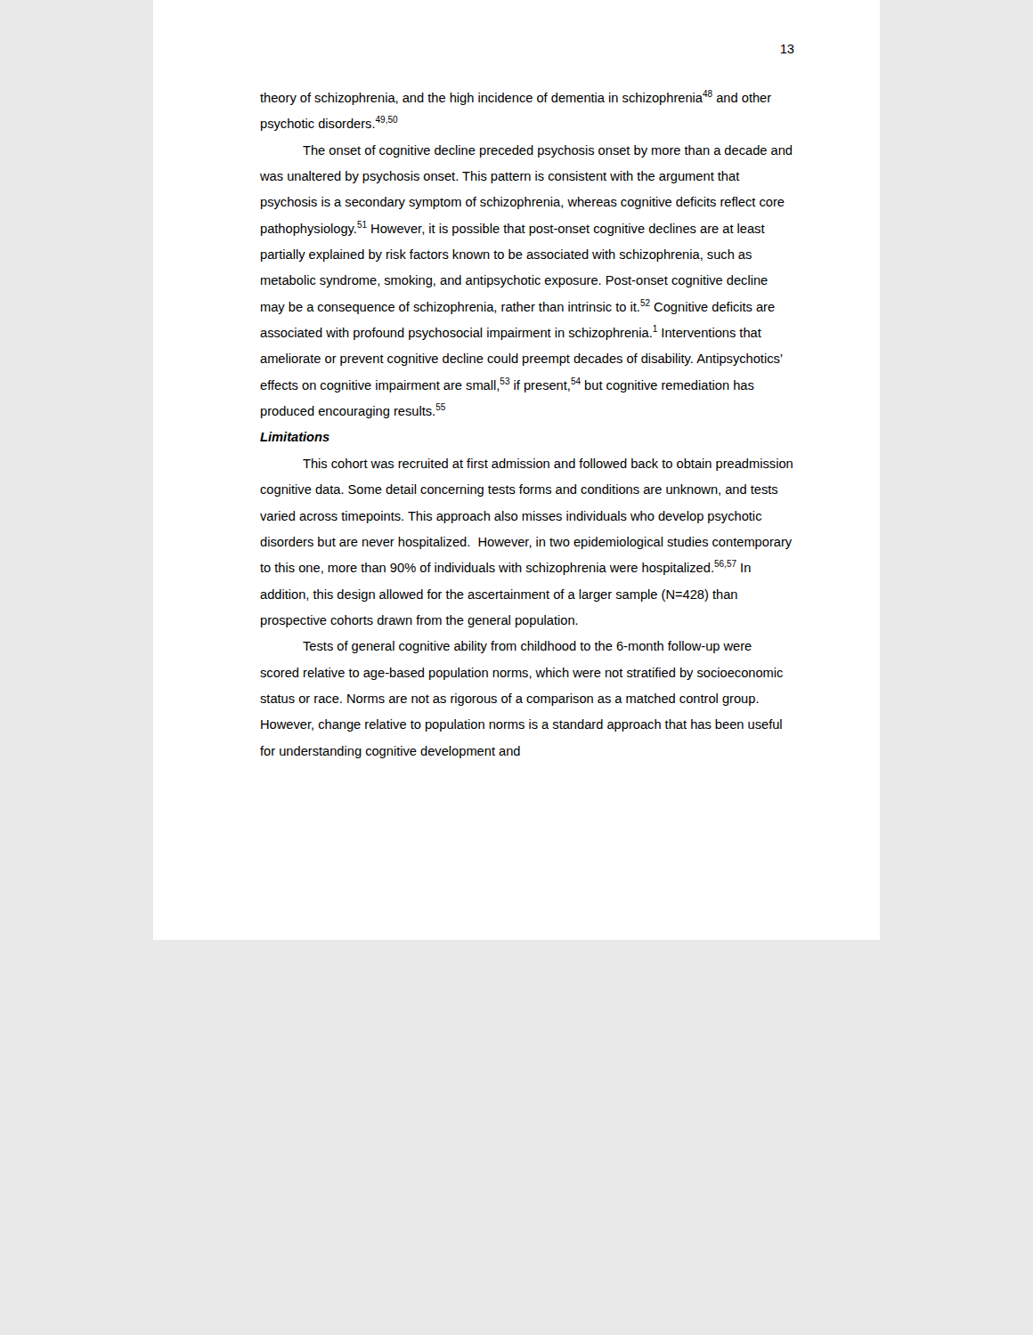13
theory of schizophrenia, and the high incidence of dementia in schizophrenia48 and other psychotic disorders.49,50
The onset of cognitive decline preceded psychosis onset by more than a decade and was unaltered by psychosis onset. This pattern is consistent with the argument that psychosis is a secondary symptom of schizophrenia, whereas cognitive deficits reflect core pathophysiology.51 However, it is possible that post-onset cognitive declines are at least partially explained by risk factors known to be associated with schizophrenia, such as metabolic syndrome, smoking, and antipsychotic exposure. Post-onset cognitive decline may be a consequence of schizophrenia, rather than intrinsic to it.52 Cognitive deficits are associated with profound psychosocial impairment in schizophrenia.1 Interventions that ameliorate or prevent cognitive decline could preempt decades of disability. Antipsychotics’ effects on cognitive impairment are small,53 if present,54 but cognitive remediation has produced encouraging results.55
Limitations
This cohort was recruited at first admission and followed back to obtain preadmission cognitive data. Some detail concerning tests forms and conditions are unknown, and tests varied across timepoints. This approach also misses individuals who develop psychotic disorders but are never hospitalized. However, in two epidemiological studies contemporary to this one, more than 90% of individuals with schizophrenia were hospitalized.56,57 In addition, this design allowed for the ascertainment of a larger sample (N=428) than prospective cohorts drawn from the general population.
Tests of general cognitive ability from childhood to the 6-month follow-up were scored relative to age-based population norms, which were not stratified by socioeconomic status or race. Norms are not as rigorous of a comparison as a matched control group. However, change relative to population norms is a standard approach that has been useful for understanding cognitive development and